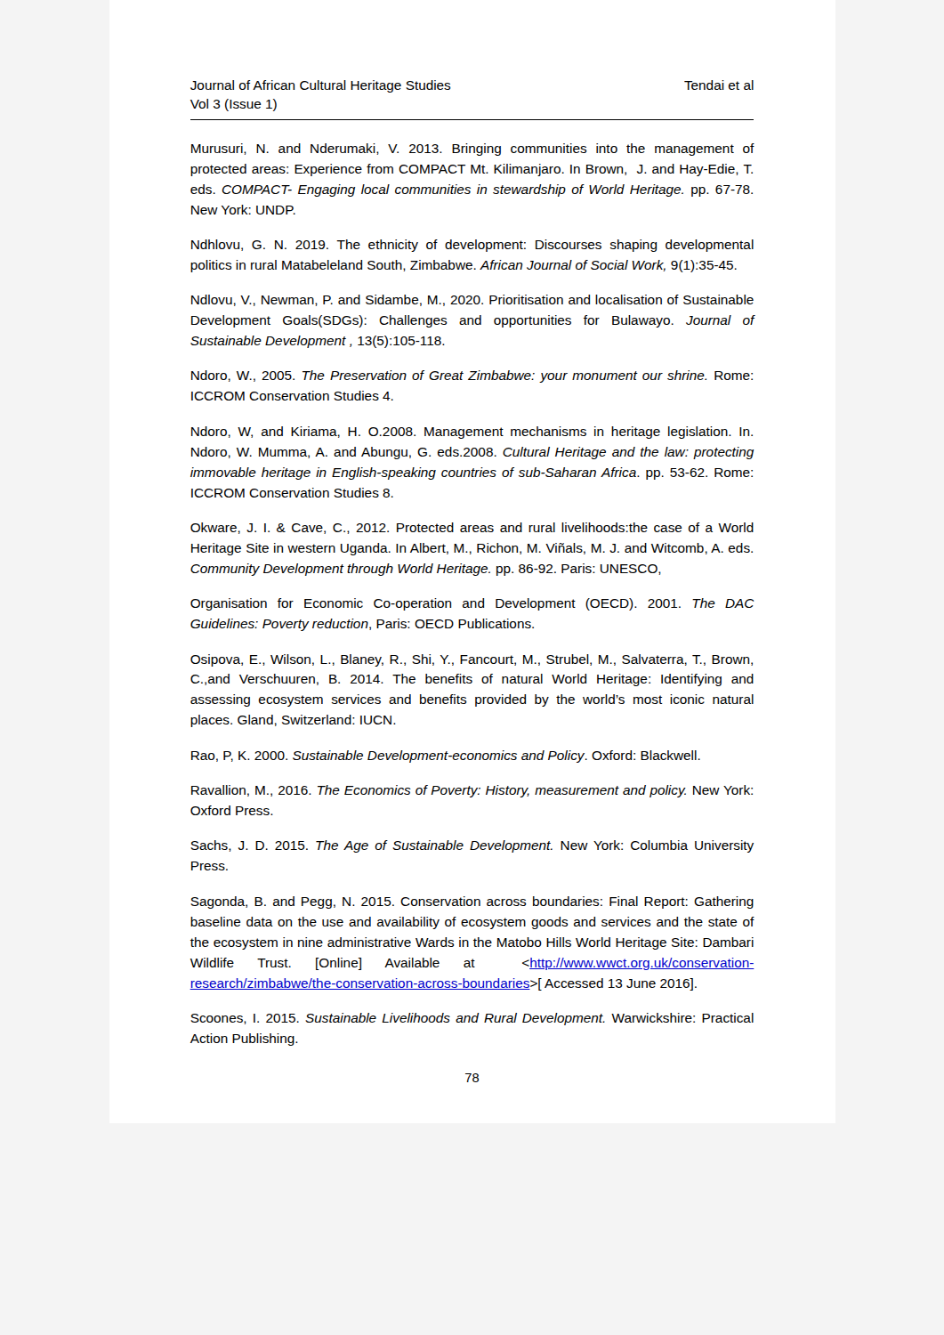Journal of African Cultural Heritage Studies
Vol 3 (Issue 1)
Tendai et al
Murusuri, N. and Nderumaki, V. 2013. Bringing communities into the management of protected areas: Experience from COMPACT Mt. Kilimanjaro. In Brown, J. and Hay-Edie, T. eds. COMPACT- Engaging local communities in stewardship of World Heritage. pp. 67-78. New York: UNDP.
Ndhlovu, G. N. 2019. The ethnicity of development: Discourses shaping developmental politics in rural Matabeleland South, Zimbabwe. African Journal of Social Work, 9(1):35-45.
Ndlovu, V., Newman, P. and Sidambe, M., 2020. Prioritisation and localisation of Sustainable Development Goals(SDGs): Challenges and opportunities for Bulawayo. Journal of Sustainable Development , 13(5):105-118.
Ndoro, W., 2005. The Preservation of Great Zimbabwe: your monument our shrine. Rome: ICCROM Conservation Studies 4.
Ndoro, W, and Kiriama, H. O.2008. Management mechanisms in heritage legislation. In. Ndoro, W. Mumma, A. and Abungu, G. eds.2008. Cultural Heritage and the law: protecting immovable heritage in English-speaking countries of sub-Saharan Africa. pp. 53-62. Rome: ICCROM Conservation Studies 8.
Okware, J. I. & Cave, C., 2012. Protected areas and rural livelihoods:the case of a World Heritage Site in western Uganda. In Albert, M., Richon, M. Viñals, M. J. and Witcomb, A. eds. Community Development through World Heritage. pp. 86-92. Paris: UNESCO,
Organisation for Economic Co-operation and Development (OECD). 2001. The DAC Guidelines: Poverty reduction, Paris: OECD Publications.
Osipova, E., Wilson, L., Blaney, R., Shi, Y., Fancourt, M., Strubel, M., Salvaterra, T., Brown, C.,and Verschuuren, B. 2014. The benefits of natural World Heritage: Identifying and assessing ecosystem services and benefits provided by the world’s most iconic natural places. Gland, Switzerland: IUCN.
Rao, P, K. 2000. Sustainable Development-economics and Policy. Oxford: Blackwell.
Ravallion, M., 2016. The Economics of Poverty: History, measurement and policy. New York: Oxford Press.
Sachs, J. D. 2015. The Age of Sustainable Development. New York: Columbia University Press.
Sagonda, B. and Pegg, N. 2015. Conservation across boundaries: Final Report: Gathering baseline data on the use and availability of ecosystem goods and services and the state of the ecosystem in nine administrative Wards in the Matobo Hills World Heritage Site: Dambari Wildlife Trust. [Online] Available at <http://www.wwct.org.uk/conservation-research/zimbabwe/the-conservation-across-boundaries>[ Accessed 13 June 2016].
Scoones, I. 2015. Sustainable Livelihoods and Rural Development. Warwickshire: Practical Action Publishing.
78